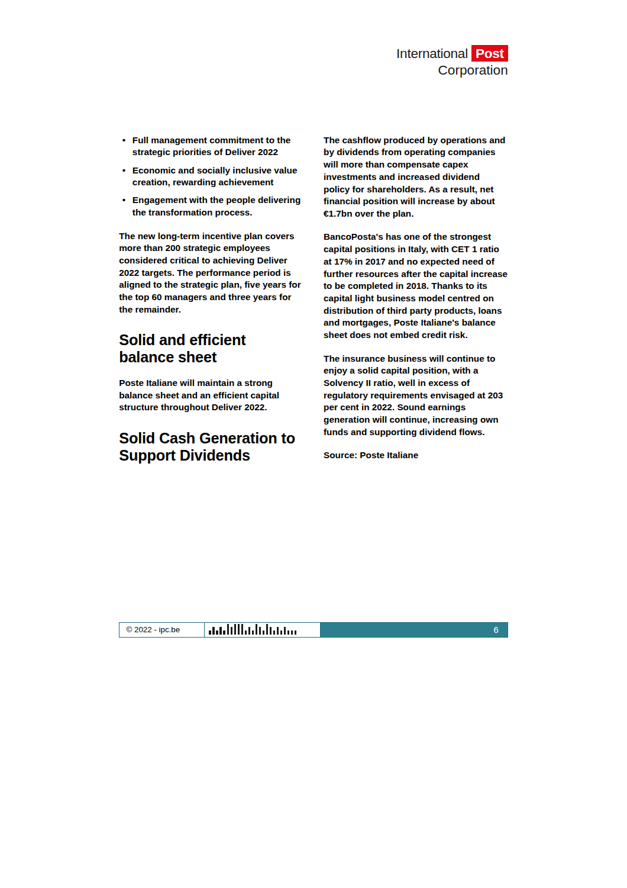International Post
Corporation
Full management commitment to the strategic priorities of Deliver 2022
Economic and socially inclusive value creation, rewarding achievement
Engagement with the people delivering the transformation process.
The new long-term incentive plan covers more than 200 strategic employees considered critical to achieving Deliver 2022 targets. The performance period is aligned to the strategic plan, five years for the top 60 managers and three years for the remainder.
Solid and efficient balance sheet
Poste Italiane will maintain a strong balance sheet and an efficient capital structure throughout Deliver 2022.
Solid Cash Generation to Support Dividends
The cashflow produced by operations and by dividends from operating companies will more than compensate capex investments and increased dividend policy for shareholders. As a result, net financial position will increase by about €1.7bn over the plan.
BancoPosta's has one of the strongest capital positions in Italy, with CET 1 ratio at 17% in 2017 and no expected need of further resources after the capital increase to be completed in 2018. Thanks to its capital light business model centred on distribution of third party products, loans and mortgages, Poste Italiane's balance sheet does not embed credit risk.
The insurance business will continue to enjoy a solid capital position, with a Solvency II ratio, well in excess of regulatory requirements envisaged at 203 per cent in 2022. Sound earnings generation will continue, increasing own funds and supporting dividend flows.
Source: Poste Italiane
© 2022 - ipc.be
6